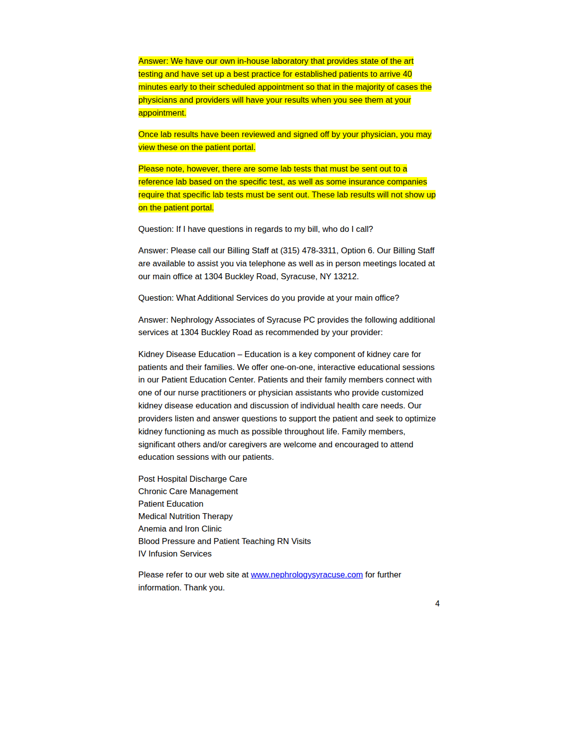Answer: We have our own in-house laboratory that provides state of the art testing and have set up a best practice for established patients to arrive 40 minutes early to their scheduled appointment so that in the majority of cases the physicians and providers will have your results when you see them at your appointment.
Once lab results have been reviewed and signed off by your physician, you may view these on the patient portal.
Please note, however, there are some lab tests that must be sent out to a reference lab based on the specific test, as well as some insurance companies require that specific lab tests must be sent out. These lab results will not show up on the patient portal.
Question: If I have questions in regards to my bill, who do I call?
Answer: Please call our Billing Staff at (315) 478-3311, Option 6. Our Billing Staff are available to assist you via telephone as well as in person meetings located at our main office at 1304 Buckley Road, Syracuse, NY 13212.
Question: What Additional Services do you provide at your main office?
Answer: Nephrology Associates of Syracuse PC provides the following additional services at 1304 Buckley Road as recommended by your provider:
Kidney Disease Education – Education is a key component of kidney care for patients and their families. We offer one-on-one, interactive educational sessions in our Patient Education Center. Patients and their family members connect with one of our nurse practitioners or physician assistants who provide customized kidney disease education and discussion of individual health care needs. Our providers listen and answer questions to support the patient and seek to optimize kidney functioning as much as possible throughout life. Family members, significant others and/or caregivers are welcome and encouraged to attend education sessions with our patients.
Post Hospital Discharge Care
Chronic Care Management
Patient Education
Medical Nutrition Therapy
Anemia and Iron Clinic
Blood Pressure and Patient Teaching RN Visits
IV Infusion Services
Please refer to our web site at www.nephrologysyracuse.com for further information. Thank you.
4